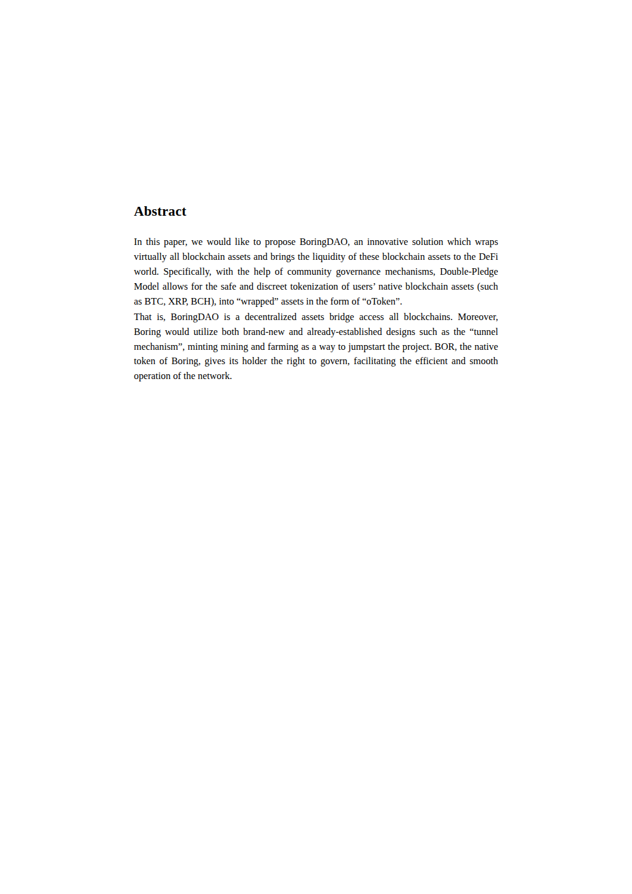Abstract
In this paper, we would like to propose BoringDAO, an innovative solution which wraps virtually all blockchain assets and brings the liquidity of these blockchain assets to the DeFi world. Specifically, with the help of community governance mechanisms, Double-Pledge Model allows for the safe and discreet tokenization of users’ native blockchain assets (such as BTC, XRP, BCH), into “wrapped” assets in the form of “oToken”.
That is, BoringDAO is a decentralized assets bridge access all blockchains. Moreover, Boring would utilize both brand-new and already-established designs such as the “tunnel mechanism”, minting mining and farming as a way to jumpstart the project. BOR, the native token of Boring, gives its holder the right to govern, facilitating the efficient and smooth operation of the network.